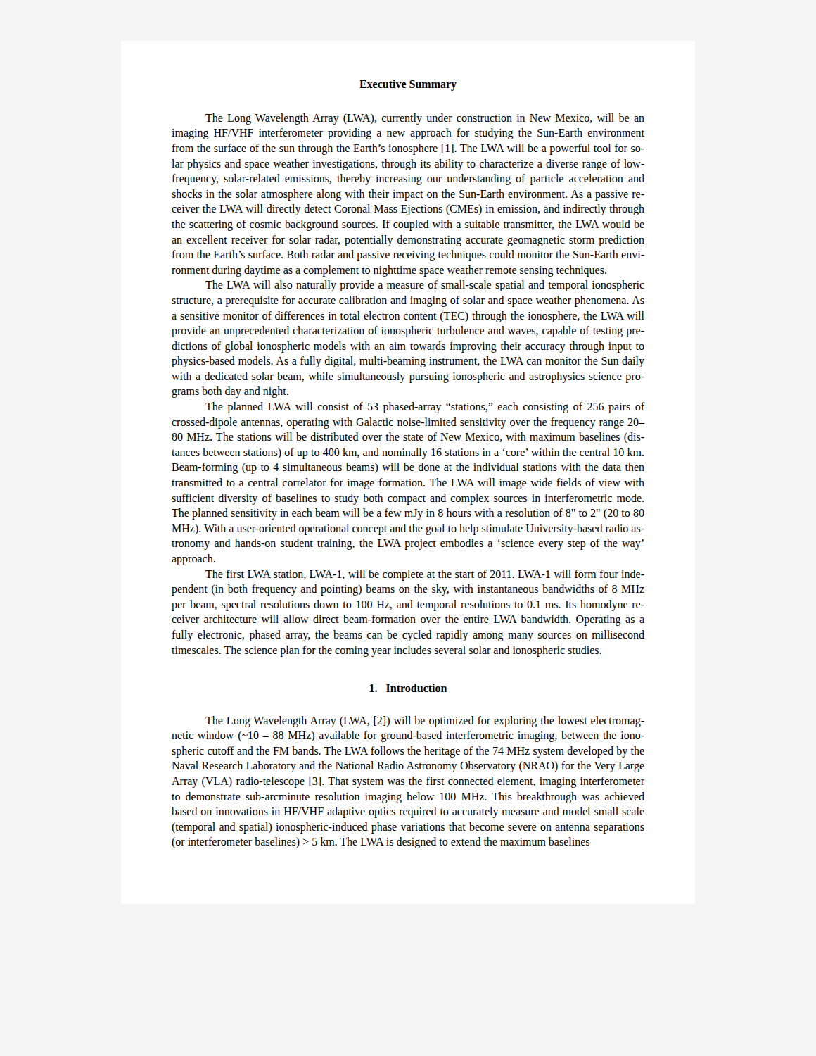Executive Summary
The Long Wavelength Array (LWA), currently under construction in New Mexico, will be an imaging HF/VHF interferometer providing a new approach for studying the Sun-Earth environment from the surface of the sun through the Earth’s ionosphere [1]. The LWA will be a powerful tool for solar physics and space weather investigations, through its ability to characterize a diverse range of low-frequency, solar-related emissions, thereby increasing our understanding of particle acceleration and shocks in the solar atmosphere along with their impact on the Sun-Earth environment. As a passive receiver the LWA will directly detect Coronal Mass Ejections (CMEs) in emission, and indirectly through the scattering of cosmic background sources. If coupled with a suitable transmitter, the LWA would be an excellent receiver for solar radar, potentially demonstrating accurate geomagnetic storm prediction from the Earth’s surface. Both radar and passive receiving techniques could monitor the Sun-Earth environment during daytime as a complement to nighttime space weather remote sensing techniques.
The LWA will also naturally provide a measure of small-scale spatial and temporal ionospheric structure, a prerequisite for accurate calibration and imaging of solar and space weather phenomena. As a sensitive monitor of differences in total electron content (TEC) through the ionosphere, the LWA will provide an unprecedented characterization of ionospheric turbulence and waves, capable of testing predictions of global ionospheric models with an aim towards improving their accuracy through input to physics-based models. As a fully digital, multi-beaming instrument, the LWA can monitor the Sun daily with a dedicated solar beam, while simultaneously pursuing ionospheric and astrophysics science programs both day and night.
The planned LWA will consist of 53 phased-array “stations,” each consisting of 256 pairs of crossed-dipole antennas, operating with Galactic noise-limited sensitivity over the frequency range 20–80 MHz. The stations will be distributed over the state of New Mexico, with maximum baselines (distances between stations) of up to 400 km, and nominally 16 stations in a ‘core’ within the central 10 km. Beam-forming (up to 4 simultaneous beams) will be done at the individual stations with the data then transmitted to a central correlator for image formation. The LWA will image wide fields of view with sufficient diversity of baselines to study both compact and complex sources in interferometric mode. The planned sensitivity in each beam will be a few mJy in 8 hours with a resolution of 8" to 2" (20 to 80 MHz). With a user-oriented operational concept and the goal to help stimulate University-based radio astronomy and hands-on student training, the LWA project embodies a ‘science every step of the way’ approach.
The first LWA station, LWA-1, will be complete at the start of 2011. LWA-1 will form four independent (in both frequency and pointing) beams on the sky, with instantaneous bandwidths of 8 MHz per beam, spectral resolutions down to 100 Hz, and temporal resolutions to 0.1 ms. Its homodyne receiver architecture will allow direct beam-formation over the entire LWA bandwidth. Operating as a fully electronic, phased array, the beams can be cycled rapidly among many sources on millisecond timescales. The science plan for the coming year includes several solar and ionospheric studies.
1. Introduction
The Long Wavelength Array (LWA, [2]) will be optimized for exploring the lowest electromagnetic window (~10 – 88 MHz) available for ground-based interferometric imaging, between the ionospheric cutoff and the FM bands. The LWA follows the heritage of the 74 MHz system developed by the Naval Research Laboratory and the National Radio Astronomy Observatory (NRAO) for the Very Large Array (VLA) radio-telescope [3]. That system was the first connected element, imaging interferometer to demonstrate sub-arcminute resolution imaging below 100 MHz. This breakthrough was achieved based on innovations in HF/VHF adaptive optics required to accurately measure and model small scale (temporal and spatial) ionospheric-induced phase variations that become severe on antenna separations (or interferometer baselines) > 5 km. The LWA is designed to extend the maximum baselines